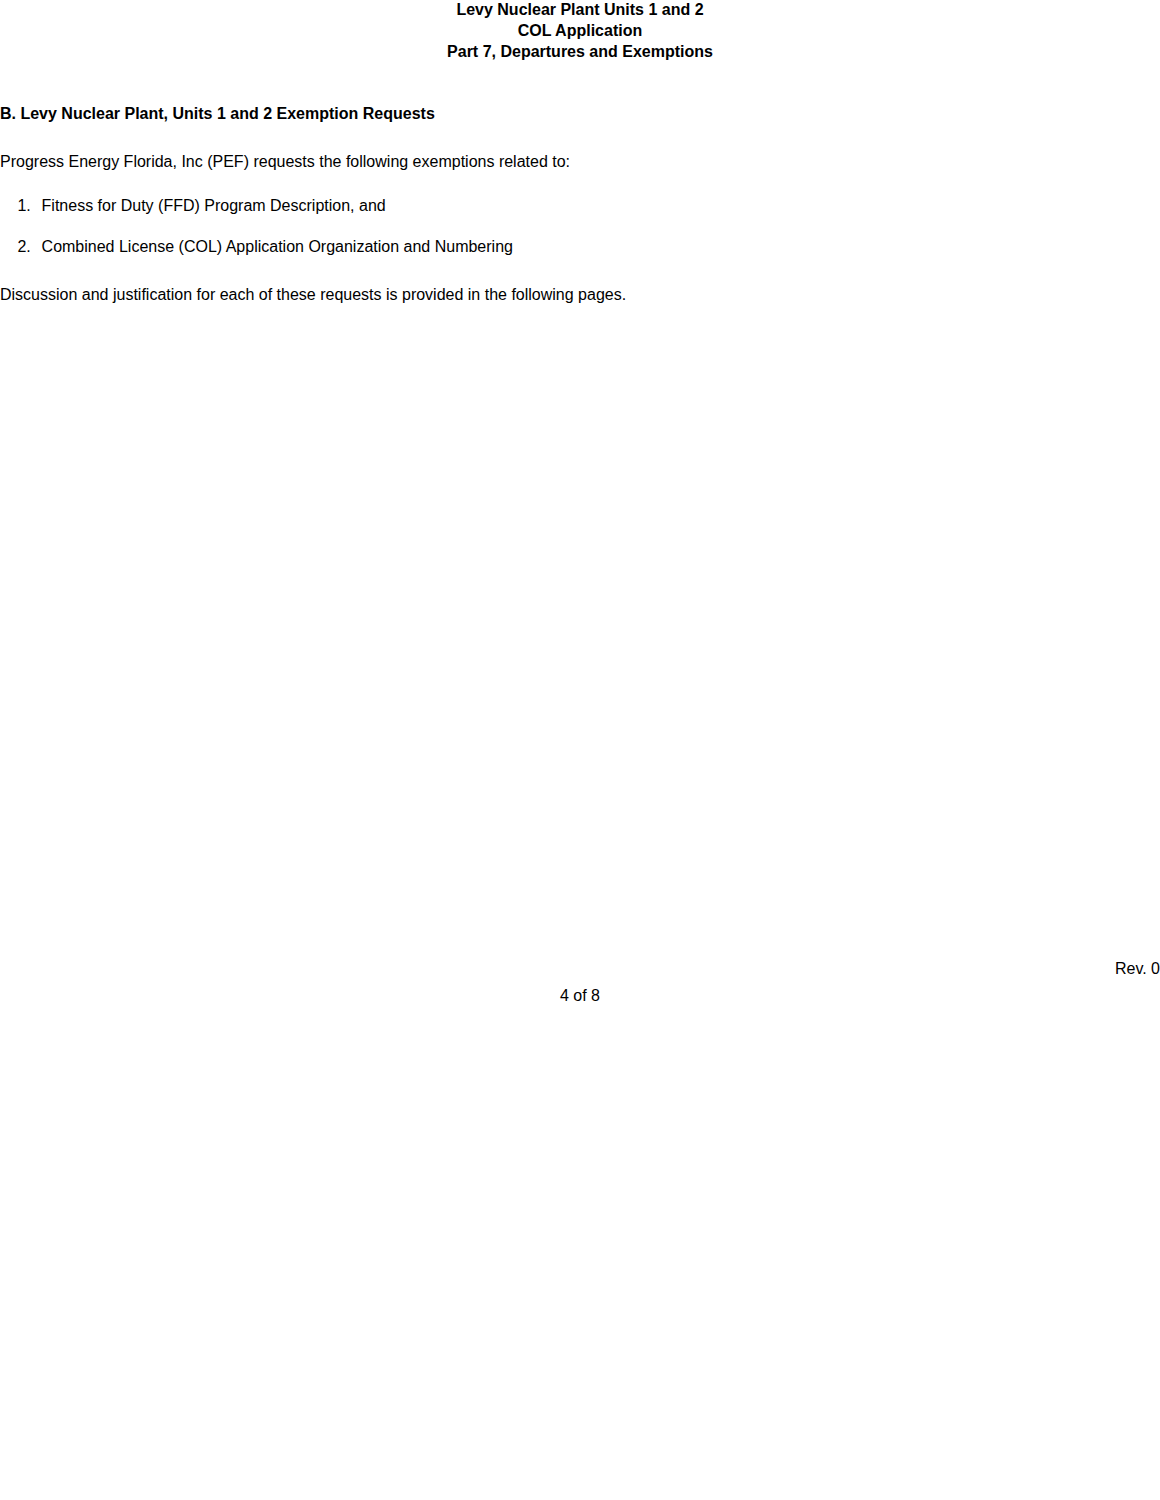Levy Nuclear Plant Units 1 and 2
COL Application
Part 7, Departures and Exemptions
B. Levy Nuclear Plant, Units 1 and 2 Exemption Requests
Progress Energy Florida, Inc (PEF) requests the following exemptions related to:
Fitness for Duty (FFD) Program Description, and
Combined License (COL) Application Organization and Numbering
Discussion and justification for each of these requests is provided in the following pages.
Rev. 0
4 of 8